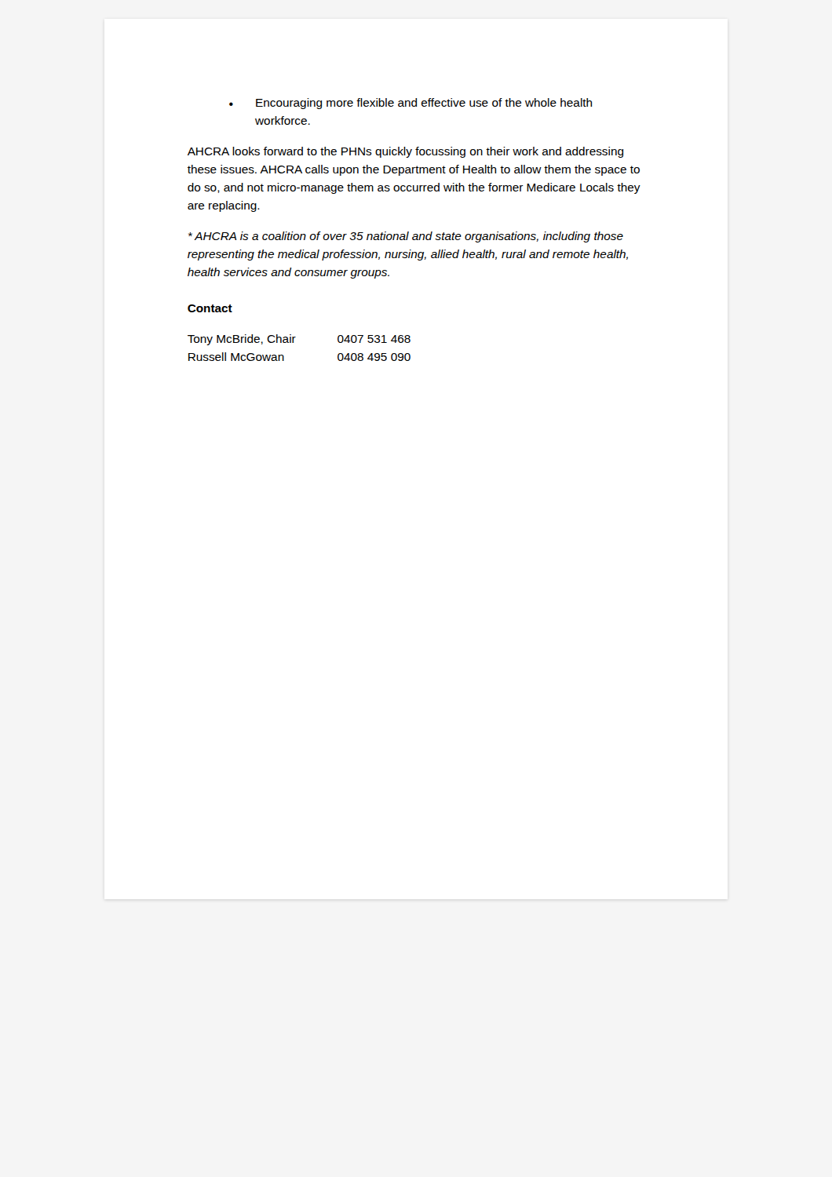Encouraging more flexible and effective use of the whole health workforce.
AHCRA looks forward to the PHNs quickly focussing on their work and addressing these issues. AHCRA calls upon the Department of Health to allow them the space to do so, and not micro-manage them as occurred with the former Medicare Locals they are replacing.
* AHCRA is a coalition of over 35 national and state organisations, including those representing the medical profession, nursing, allied health, rural and remote health, health services and consumer groups.
Contact
| Tony McBride, Chair | 0407 531 468 |
| Russell McGowan | 0408 495 090 |